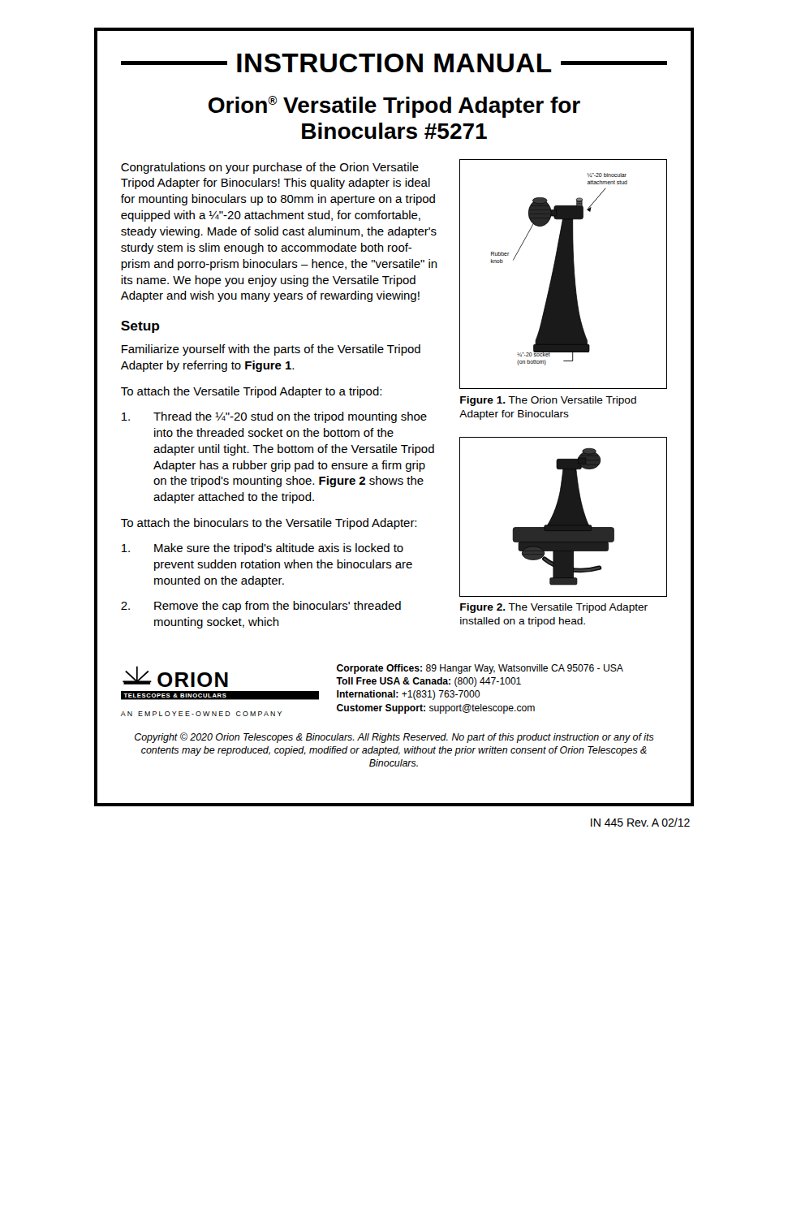Instruction Manual
Orion® Versatile Tripod Adapter for
Binoculars #5271
Congratulations on your purchase of the Orion Versatile Tripod Adapter for Binoculars! This quality adapter is ideal for mounting binoculars up to 80mm in aperture on a tripod equipped with a ¼"-20 attachment stud, for comfortable, steady viewing. Made of solid cast aluminum, the adapter's sturdy stem is slim enough to accommodate both roof-prism and porro-prism binoculars – hence, the "versatile" in its name. We hope you enjoy using the Versatile Tripod Adapter and wish you many years of rewarding viewing!
Setup
Familiarize yourself with the parts of the Versatile Tripod Adapter by referring to Figure 1.
To attach the Versatile Tripod Adapter to a tripod:
Thread the ¼"-20 stud on the tripod mounting shoe into the threaded socket on the bottom of the adapter until tight. The bottom of the Versatile Tripod Adapter has a rubber grip pad to ensure a firm grip on the tripod's mounting shoe. Figure 2 shows the adapter attached to the tripod.
To attach the binoculars to the Versatile Tripod Adapter:
Make sure the tripod's altitude axis is locked to prevent sudden rotation when the binoculars are mounted on the adapter.
Remove the cap from the binoculars' threaded mounting socket, which
¼"-20 binocular attachment stud Rubber knob ¼"-20 socket (on bottom)
Figure 1. The Orion Versatile Tripod Adapter for Binoculars
Figure 2. The Versatile Tripod Adapter installed on a tripod head.
ORION TELESCOPES & BINOCULARS
AN EMPLOYEE-OWNED COMPANY
Corporate Offices: 89 Hangar Way, Watsonville CA 95076 - USA
Toll Free USA & Canada: (800) 447-1001
International: +1(831) 763-7000
Customer Support: support@telescope.com
Copyright © 2020 Orion Telescopes & Binoculars. All Rights Reserved. No part of this product instruction or any of its contents may be reproduced, copied, modified or adapted, without the prior written consent of Orion Telescopes & Binoculars.
IN 445 Rev. A 02/12